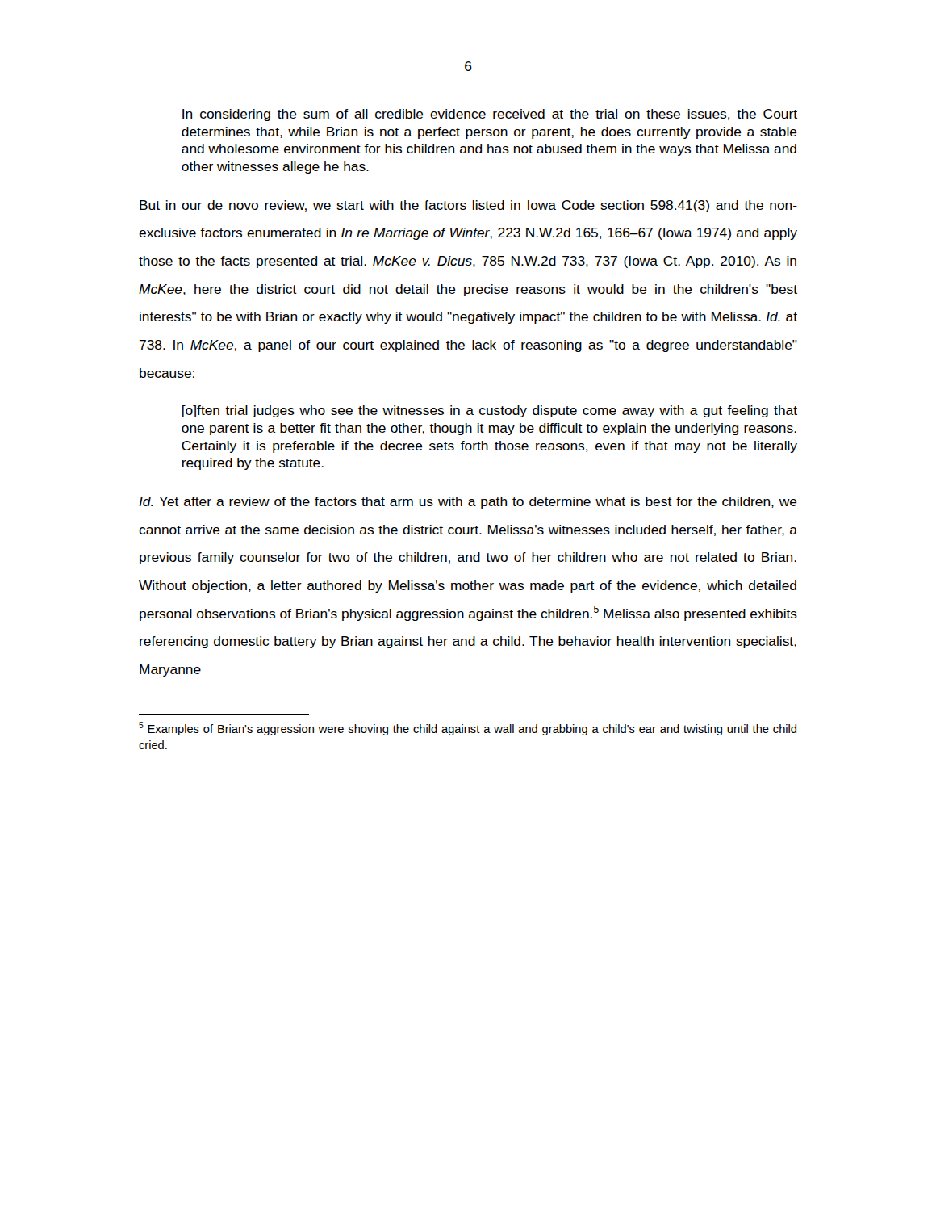6
In considering the sum of all credible evidence received at the trial on these issues, the Court determines that, while Brian is not a perfect person or parent, he does currently provide a stable and wholesome environment for his children and has not abused them in the ways that Melissa and other witnesses allege he has.
But in our de novo review, we start with the factors listed in Iowa Code section 598.41(3) and the non-exclusive factors enumerated in In re Marriage of Winter, 223 N.W.2d 165, 166–67 (Iowa 1974) and apply those to the facts presented at trial. McKee v. Dicus, 785 N.W.2d 733, 737 (Iowa Ct. App. 2010). As in McKee, here the district court did not detail the precise reasons it would be in the children's "best interests" to be with Brian or exactly why it would "negatively impact" the children to be with Melissa. Id. at 738. In McKee, a panel of our court explained the lack of reasoning as "to a degree understandable" because:
[o]ften trial judges who see the witnesses in a custody dispute come away with a gut feeling that one parent is a better fit than the other, though it may be difficult to explain the underlying reasons. Certainly it is preferable if the decree sets forth those reasons, even if that may not be literally required by the statute.
Id. Yet after a review of the factors that arm us with a path to determine what is best for the children, we cannot arrive at the same decision as the district court. Melissa's witnesses included herself, her father, a previous family counselor for two of the children, and two of her children who are not related to Brian. Without objection, a letter authored by Melissa's mother was made part of the evidence, which detailed personal observations of Brian's physical aggression against the children.5 Melissa also presented exhibits referencing domestic battery by Brian against her and a child. The behavior health intervention specialist, Maryanne
5 Examples of Brian's aggression were shoving the child against a wall and grabbing a child's ear and twisting until the child cried.